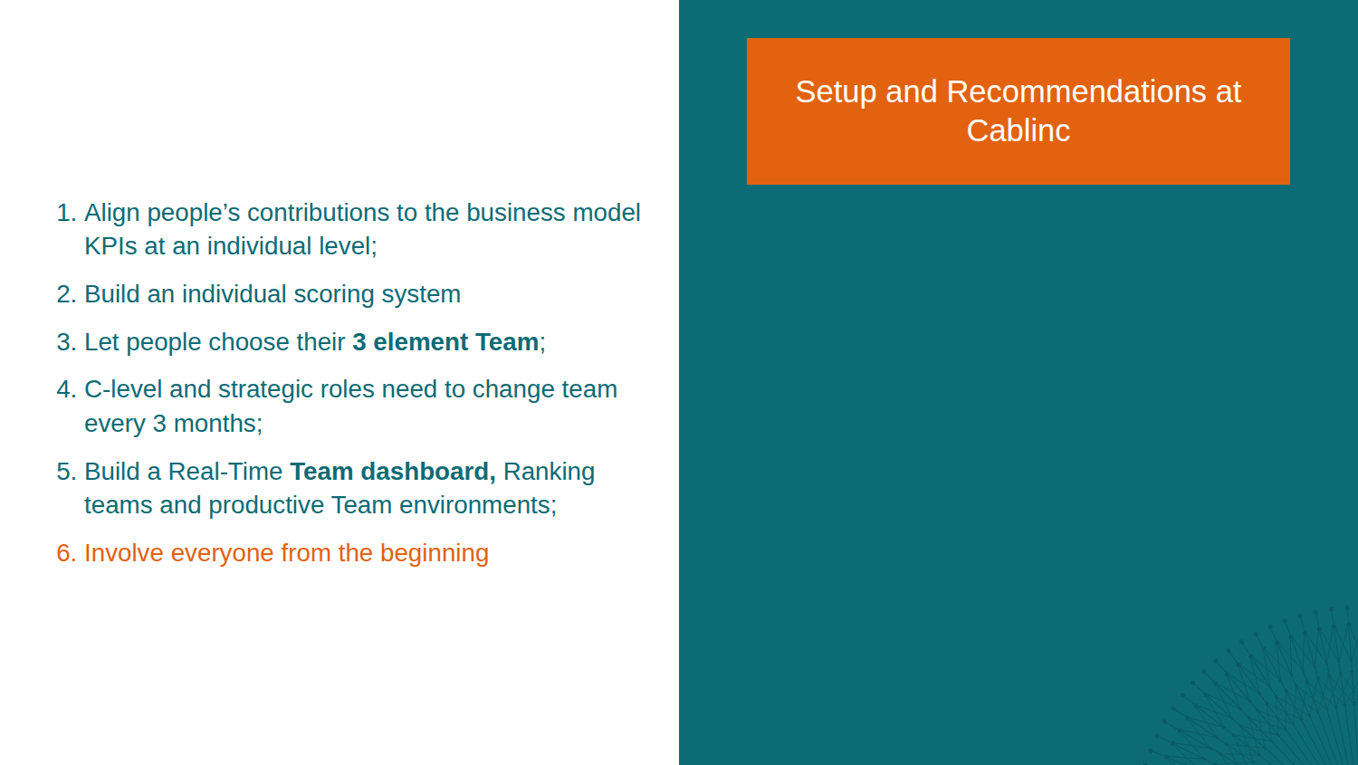Align people’s contributions to the business model KPIs at an individual level;
Build an individual scoring system
Let people choose their 3 element Team;
C-level and strategic roles need to change team every 3 months;
Build a Real-Time Team dashboard, Ranking teams and productive Team environments;
Involve everyone from the beginning
Setup and Recommendations at Cablinc